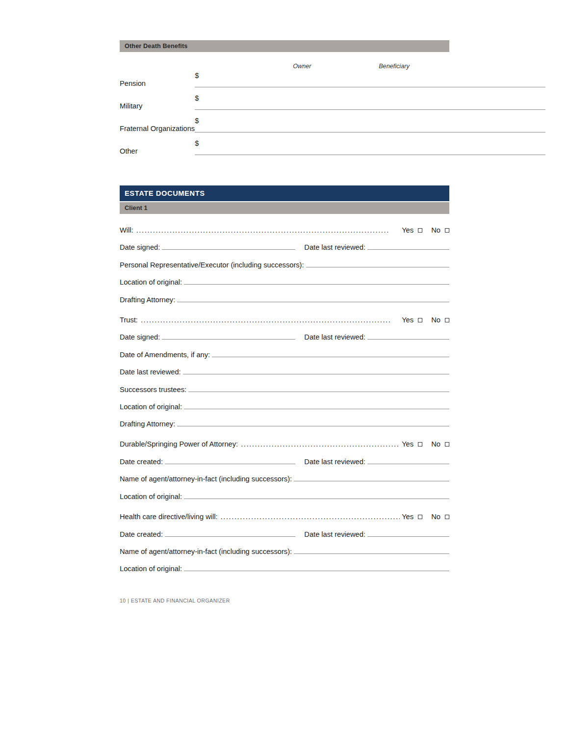Other Death Benefits
| | | Owner | Beneficiary |
| Pension | $ | | |
| Military | $ | | |
| Fraternal Organizations | $ | | |
| Other | $ | | |
ESTATE DOCUMENTS
Client 1
Will: ........................................................................................... Yes No
Date signed:
Date last reviewed:
Personal Representative/Executor (including successors):
Location of original:
Drafting Attorney:
Trust: .......................................................................................... Yes No
Date signed:
Date last reviewed:
Date of Amendments, if any:
Date last reviewed:
Successors trustees:
Location of original:
Drafting Attorney:
Durable/Springing Power of Attorney: ............................................................. Yes No
Date created:
Date last reviewed:
Name of agent/attorney-in-fact (including successors):
Location of original:
Health care directive/living will: ................................................................. Yes No
Date created:
Date last reviewed:
Name of agent/attorney-in-fact (including successors):
Location of original:
10 | ESTATE AND FINANCIAL ORGANIZER